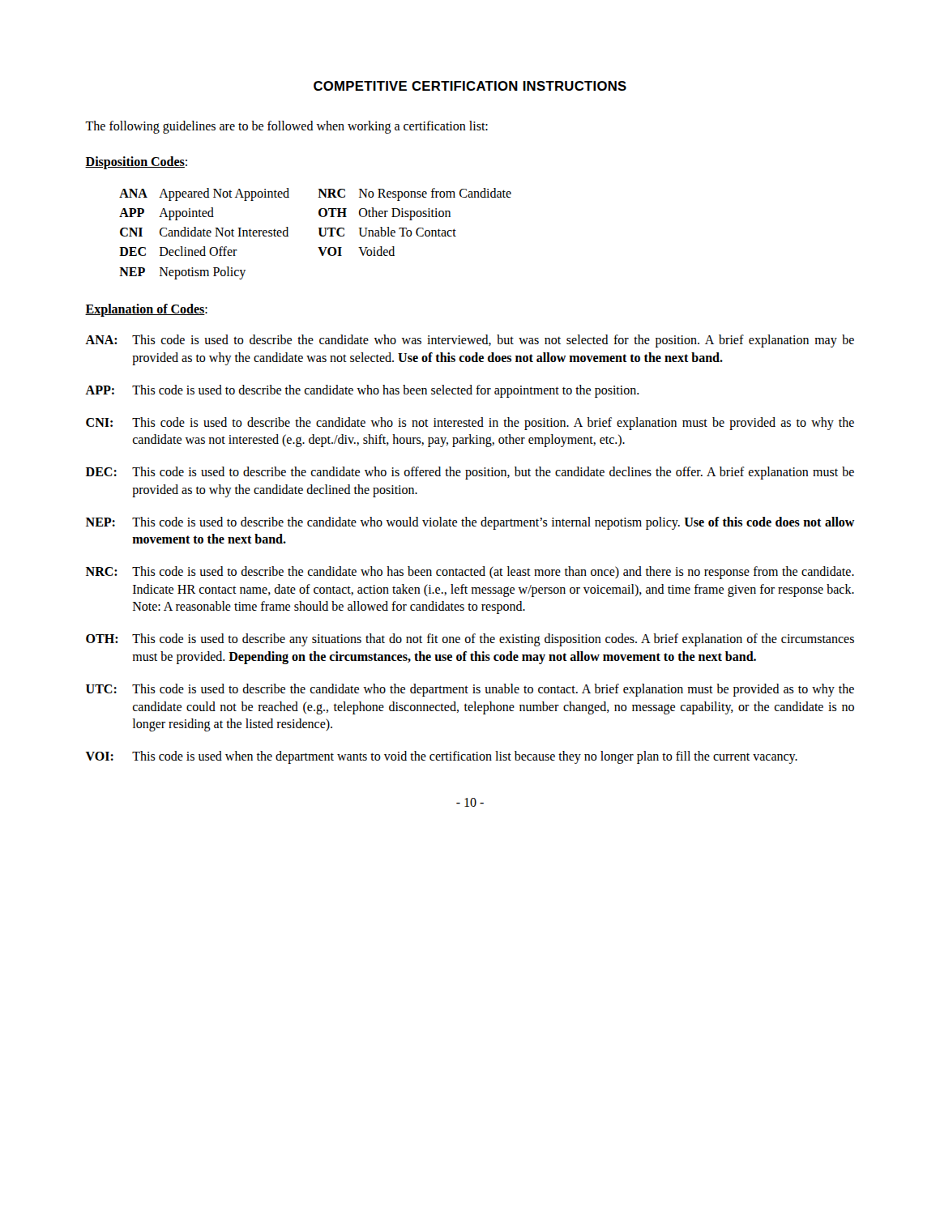COMPETITIVE CERTIFICATION INSTRUCTIONS
The following guidelines are to be followed when working a certification list:
Disposition Codes
:
| ANA | Appeared Not Appointed | | NRC | No Response from Candidate |
| APP | Appointed | | OTH | Other Disposition |
| CNI | Candidate Not Interested | | UTC | Unable To Contact |
| DEC | Declined Offer | | VOI | Voided |
| NEP | Nepotism Policy | | | |
Explanation of Codes
:
ANA:
This code is used to describe the candidate who was interviewed, but was not selected for the position. A brief explanation may be provided as to why the candidate was not selected. Use of this code does not allow movement to the next band.
APP:
This code is used to describe the candidate who has been selected for appointment to the position.
CNI:
This code is used to describe the candidate who is not interested in the position. A brief explanation must be provided as to why the candidate was not interested (e.g. dept./div., shift, hours, pay, parking, other employment, etc.).
DEC:
This code is used to describe the candidate who is offered the position, but the candidate declines the offer. A brief explanation must be provided as to why the candidate declined the position.
NEP:
This code is used to describe the candidate who would violate the department’s internal nepotism policy. Use of this code does not allow movement to the next band.
NRC:
This code is used to describe the candidate who has been contacted (at least more than once) and there is no response from the candidate. Indicate HR contact name, date of contact, action taken (i.e., left message w/person or voicemail), and time frame given for response back. Note: A reasonable time frame should be allowed for candidates to respond.
OTH:
This code is used to describe any situations that do not fit one of the existing disposition codes. A brief explanation of the circumstances must be provided. Depending on the circumstances, the use of this code may not allow movement to the next band.
UTC:
This code is used to describe the candidate who the department is unable to contact. A brief explanation must be provided as to why the candidate could not be reached (e.g., telephone disconnected, telephone number changed, no message capability, or the candidate is no longer residing at the listed residence).
VOI:
This code is used when the department wants to void the certification list because they no longer plan to fill the current vacancy.
- 10 -